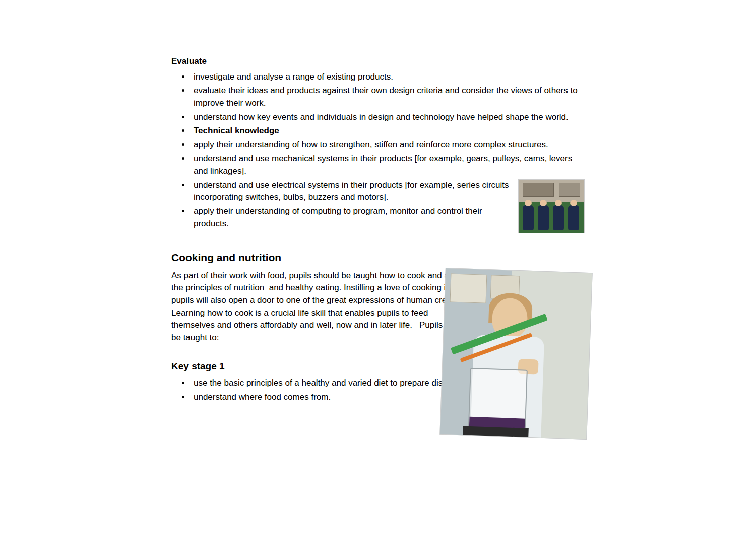Evaluate
investigate and analyse a range of existing products.
evaluate their ideas and products against their own design criteria and consider the views of others to improve their work.
understand how key events and individuals in design and technology have helped shape the world.
Technical knowledge
apply their understanding of how to strengthen, stiffen and reinforce more complex structures.
understand and use mechanical systems in their products [for example, gears, pulleys, cams, levers and linkages].
understand and use electrical systems in their products [for example, series circuits incorporating switches, bulbs, buzzers and motors].
apply their understanding of computing to program, monitor and control their products.
Cooking and nutrition
As part of their work with food, pupils should be taught how to cook and apply the principles of nutrition and healthy eating. Instilling a love of cooking in pupils will also open a door to one of the great expressions of human creativity. Learning how to cook is a crucial life skill that enables pupils to feed themselves and others affordably and well, now and in later life. Pupils should be taught to:
Key stage 1
use the basic principles of a healthy and varied diet to prepare dishes.
understand where food comes from.